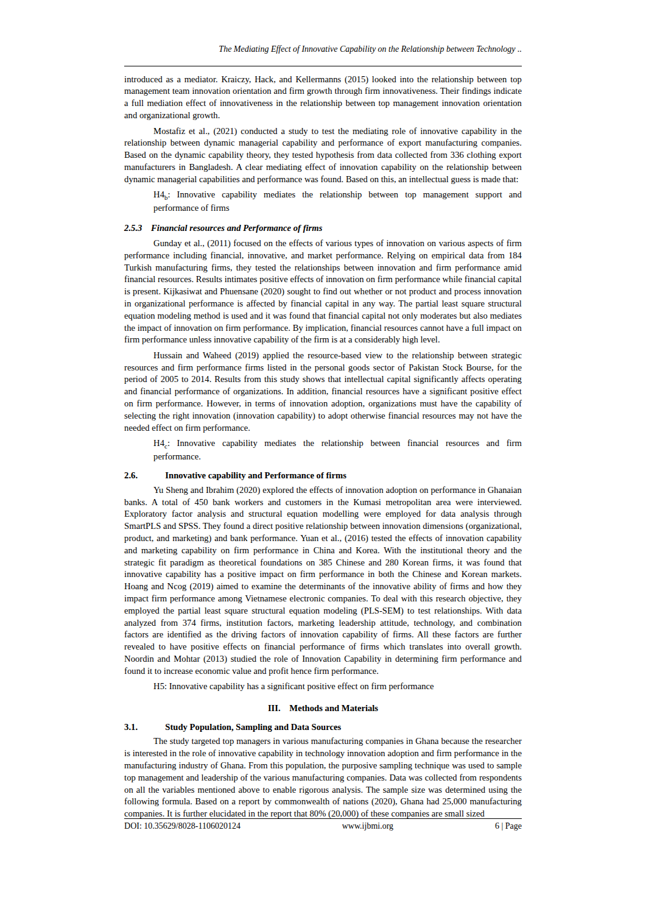The Mediating Effect of Innovative Capability on the Relationship between Technology ..
introduced as a mediator. Kraiczy, Hack, and Kellermanns (2015) looked into the relationship between top management team innovation orientation and firm growth through firm innovativeness. Their findings indicate a full mediation effect of innovativeness in the relationship between top management innovation orientation and organizational growth.
Mostafiz et al., (2021) conducted a study to test the mediating role of innovative capability in the relationship between dynamic managerial capability and performance of export manufacturing companies. Based on the dynamic capability theory, they tested hypothesis from data collected from 336 clothing export manufacturers in Bangladesh. A clear mediating effect of innovation capability on the relationship between dynamic managerial capabilities and performance was found. Based on this, an intellectual guess is made that:
H4b: Innovative capability mediates the relationship between top management support and performance of firms
2.5.3 Financial resources and Performance of firms
Gunday et al., (2011) focused on the effects of various types of innovation on various aspects of firm performance including financial, innovative, and market performance. Relying on empirical data from 184 Turkish manufacturing firms, they tested the relationships between innovation and firm performance amid financial resources. Results intimates positive effects of innovation on firm performance while financial capital is present. Kijkasiwat and Phuensane (2020) sought to find out whether or not product and process innovation in organizational performance is affected by financial capital in any way. The partial least square structural equation modeling method is used and it was found that financial capital not only moderates but also mediates the impact of innovation on firm performance. By implication, financial resources cannot have a full impact on firm performance unless innovative capability of the firm is at a considerably high level.
Hussain and Waheed (2019) applied the resource-based view to the relationship between strategic resources and firm performance firms listed in the personal goods sector of Pakistan Stock Bourse, for the period of 2005 to 2014. Results from this study shows that intellectual capital significantly affects operating and financial performance of organizations. In addition, financial resources have a significant positive effect on firm performance. However, in terms of innovation adoption, organizations must have the capability of selecting the right innovation (innovation capability) to adopt otherwise financial resources may not have the needed effect on firm performance.
H4c: Innovative capability mediates the relationship between financial resources and firm performance.
2.6. Innovative capability and Performance of firms
Yu Sheng and Ibrahim (2020) explored the effects of innovation adoption on performance in Ghanaian banks. A total of 450 bank workers and customers in the Kumasi metropolitan area were interviewed. Exploratory factor analysis and structural equation modelling were employed for data analysis through SmartPLS and SPSS. They found a direct positive relationship between innovation dimensions (organizational, product, and marketing) and bank performance. Yuan et al., (2016) tested the effects of innovation capability and marketing capability on firm performance in China and Korea. With the institutional theory and the strategic fit paradigm as theoretical foundations on 385 Chinese and 280 Korean firms, it was found that innovative capability has a positive impact on firm performance in both the Chinese and Korean markets. Hoang and Ncog (2019) aimed to examine the determinants of the innovative ability of firms and how they impact firm performance among Vietnamese electronic companies. To deal with this research objective, they employed the partial least square structural equation modeling (PLS-SEM) to test relationships. With data analyzed from 374 firms, institution factors, marketing leadership attitude, technology, and combination factors are identified as the driving factors of innovation capability of firms. All these factors are further revealed to have positive effects on financial performance of firms which translates into overall growth. Noordin and Mohtar (2013) studied the role of Innovation Capability in determining firm performance and found it to increase economic value and profit hence firm performance.
H5: Innovative capability has a significant positive effect on firm performance
III. Methods and Materials
3.1. Study Population, Sampling and Data Sources
The study targeted top managers in various manufacturing companies in Ghana because the researcher is interested in the role of innovative capability in technology innovation adoption and firm performance in the manufacturing industry of Ghana. From this population, the purposive sampling technique was used to sample top management and leadership of the various manufacturing companies. Data was collected from respondents on all the variables mentioned above to enable rigorous analysis. The sample size was determined using the following formula. Based on a report by commonwealth of nations (2020), Ghana had 25,000 manufacturing companies. It is further elucidated in the report that 80% (20,000) of these companies are small sized
DOI: 10.35629/8028-1106020124 www.ijbmi.org 6 | Page